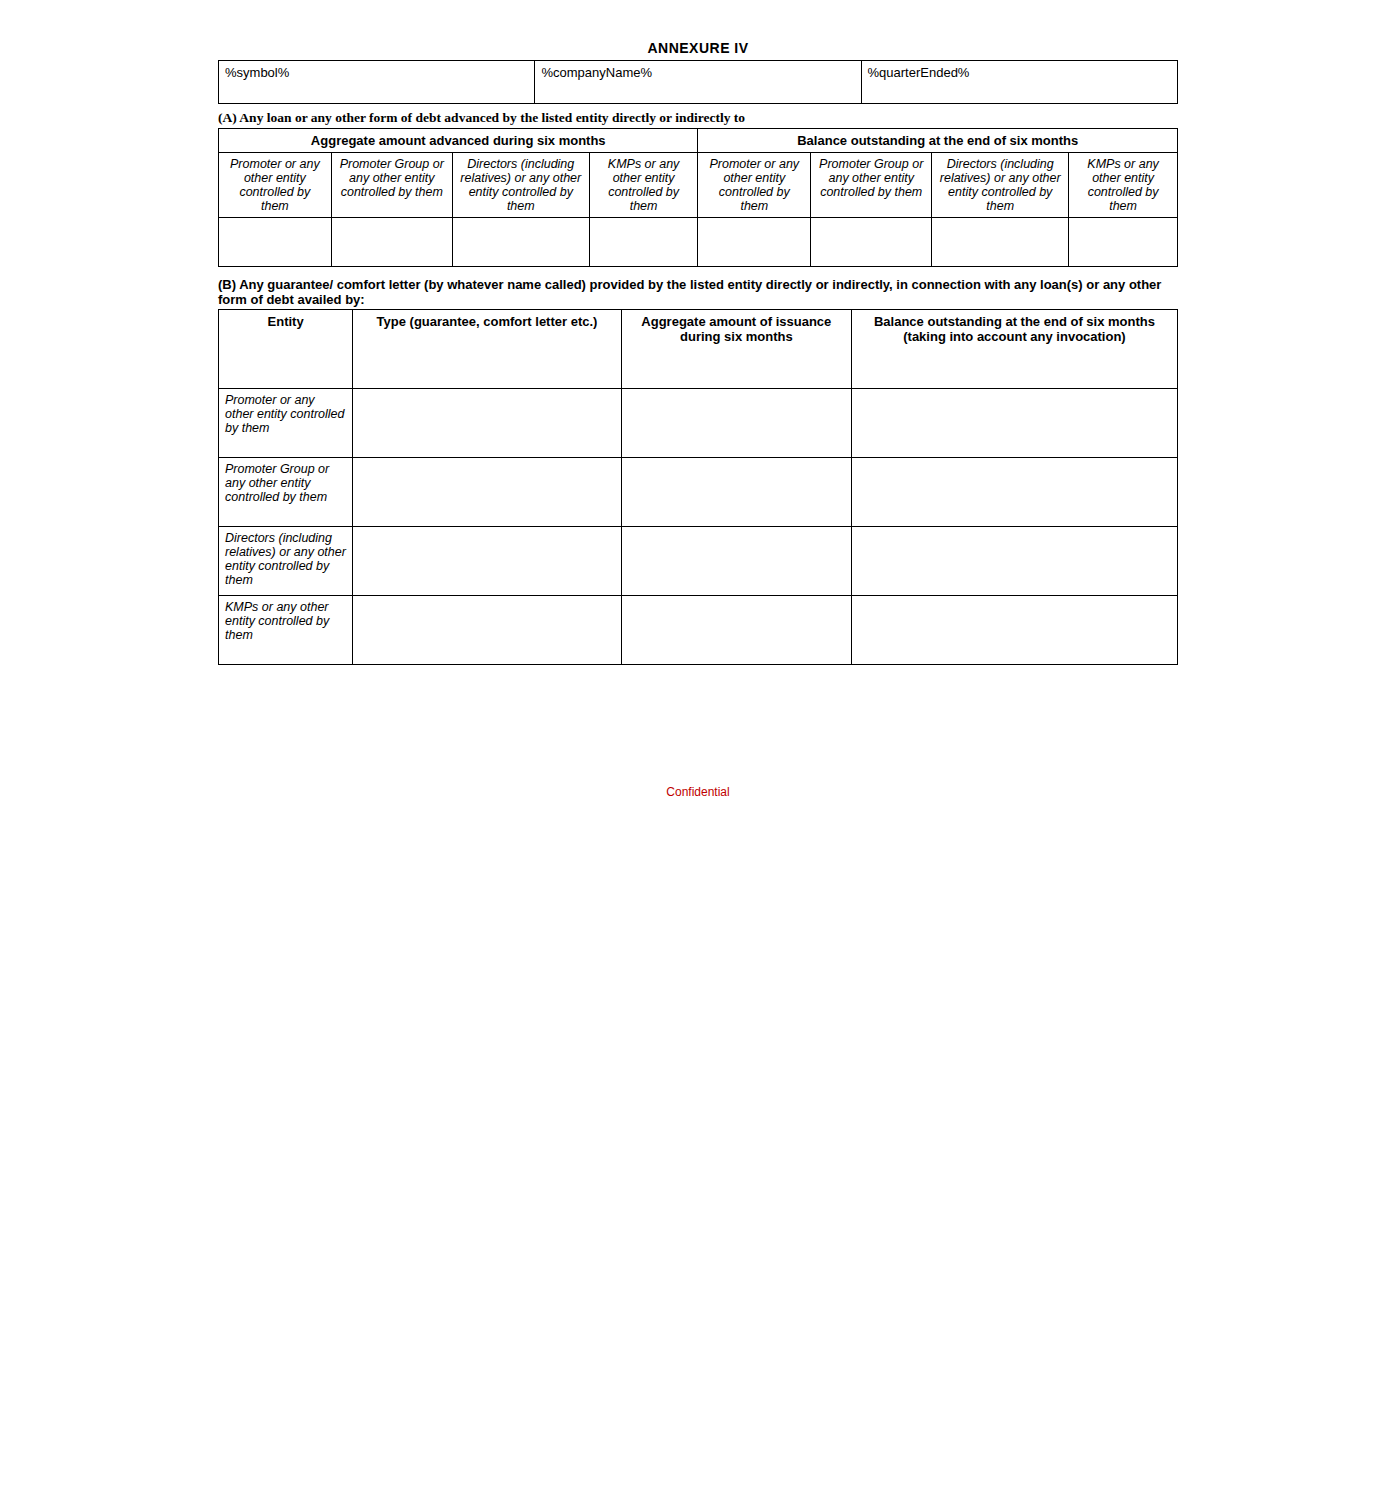ANNEXURE IV
| %symbol% | %companyName% | %quarterEnded% |
(A) Any loan or any other form of debt advanced by the listed entity directly or indirectly to
| Aggregate amount advanced during six months | Balance outstanding at the end of six months |
| Promoter or any other entity controlled by them | Promoter Group or any other entity controlled by them | Directors (including relatives) or any other entity controlled by them | KMPs or any other entity controlled by them | Promoter or any other entity controlled by them | Promoter Group or any other entity controlled by them | Directors (including relatives) or any other entity controlled by them | KMPs or any other entity controlled by them |
(B) Any guarantee/ comfort letter (by whatever name called) provided by the listed entity directly or indirectly, in connection with any loan(s) or any other form of debt availed by:
| Entity | Type (guarantee, comfort letter etc.) | Aggregate amount of issuance during six months | Balance outstanding at the end of six months (taking into account any invocation) |
| --- | --- | --- | --- |
| Promoter or any other entity controlled by them | | | |
| Promoter Group or any other entity controlled by them | | | |
| Directors (including relatives) or any other entity controlled by them | | | |
| KMPs or any other entity controlled by them | | | |
Confidential